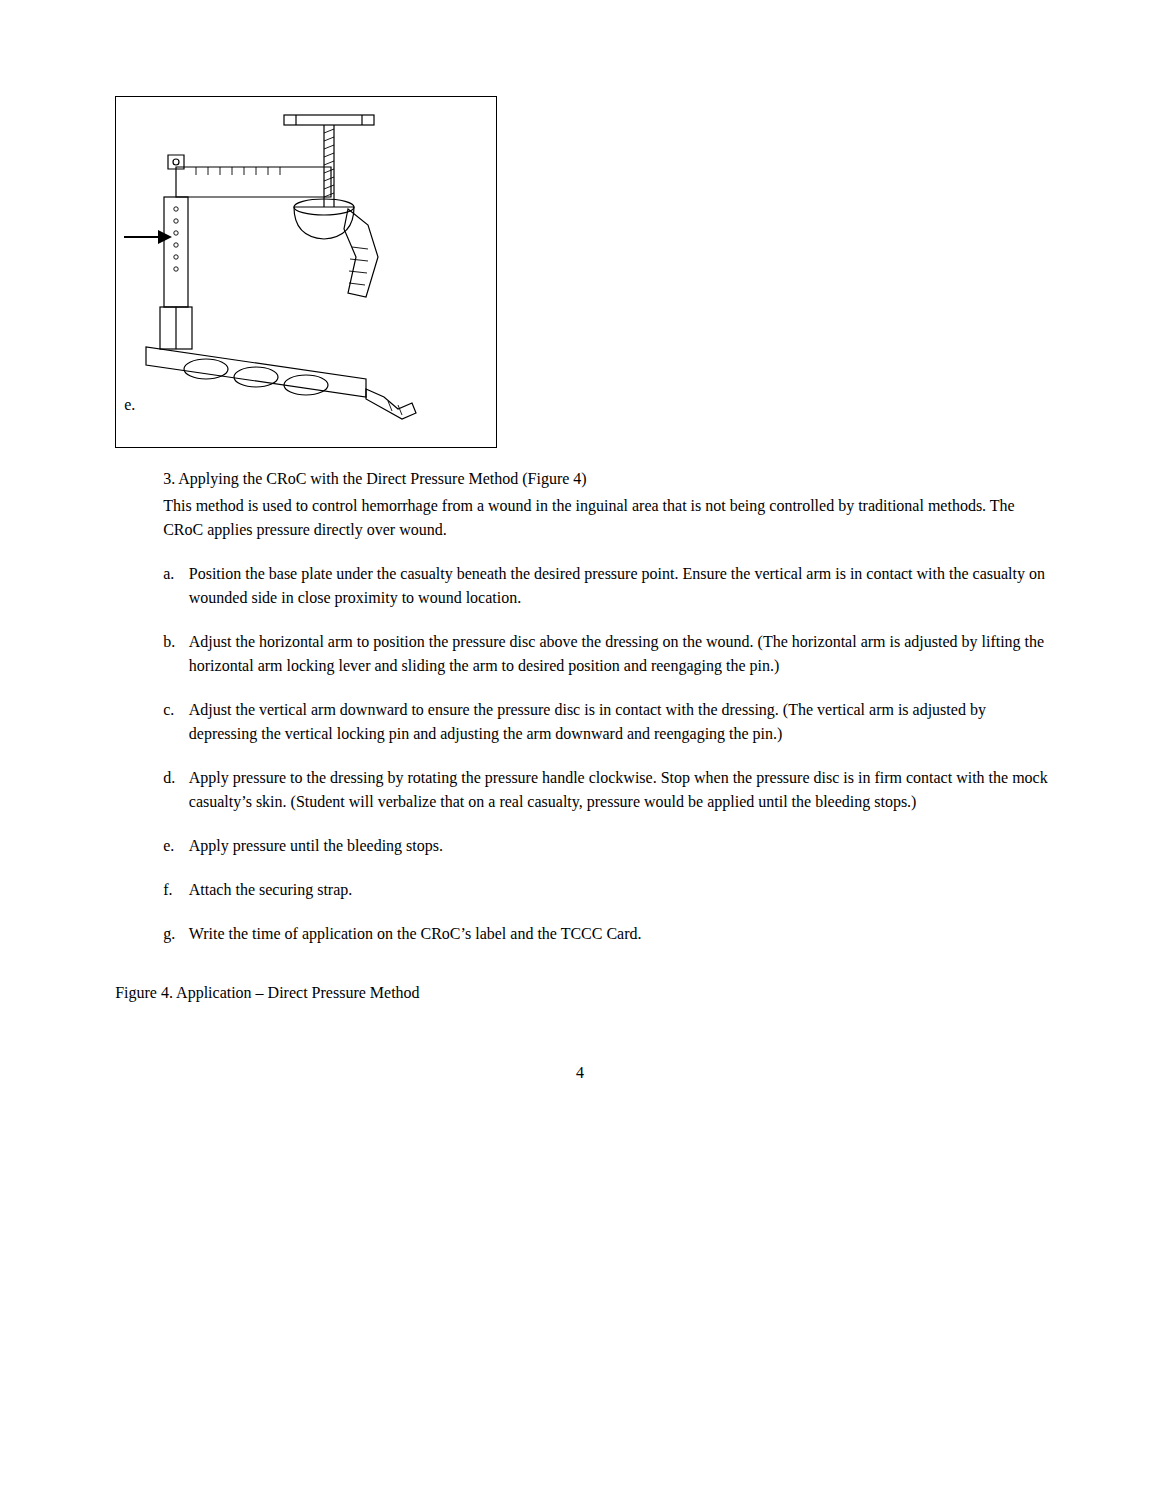e.
3. Applying the CRoC with the Direct Pressure Method (Figure 4)
This method is used to control hemorrhage from a wound in the inguinal area that is not being controlled by traditional methods. The CRoC applies pressure directly over wound.
a. Position the base plate under the casualty beneath the desired pressure point. Ensure the vertical arm is in contact with the casualty on wounded side in close proximity to wound location.
b. Adjust the horizontal arm to position the pressure disc above the dressing on the wound. (The horizontal arm is adjusted by lifting the horizontal arm locking lever and sliding the arm to desired position and reengaging the pin.)
c. Adjust the vertical arm downward to ensure the pressure disc is in contact with the dressing. (The vertical arm is adjusted by depressing the vertical locking pin and adjusting the arm downward and reengaging the pin.)
d. Apply pressure to the dressing by rotating the pressure handle clockwise. Stop when the pressure disc is in firm contact with the mock casualty’s skin. (Student will verbalize that on a real casualty, pressure would be applied until the bleeding stops.)
e. Apply pressure until the bleeding stops.
f. Attach the securing strap.
g. Write the time of application on the CRoC’s label and the TCCC Card.
Figure 4. Application – Direct Pressure Method
4